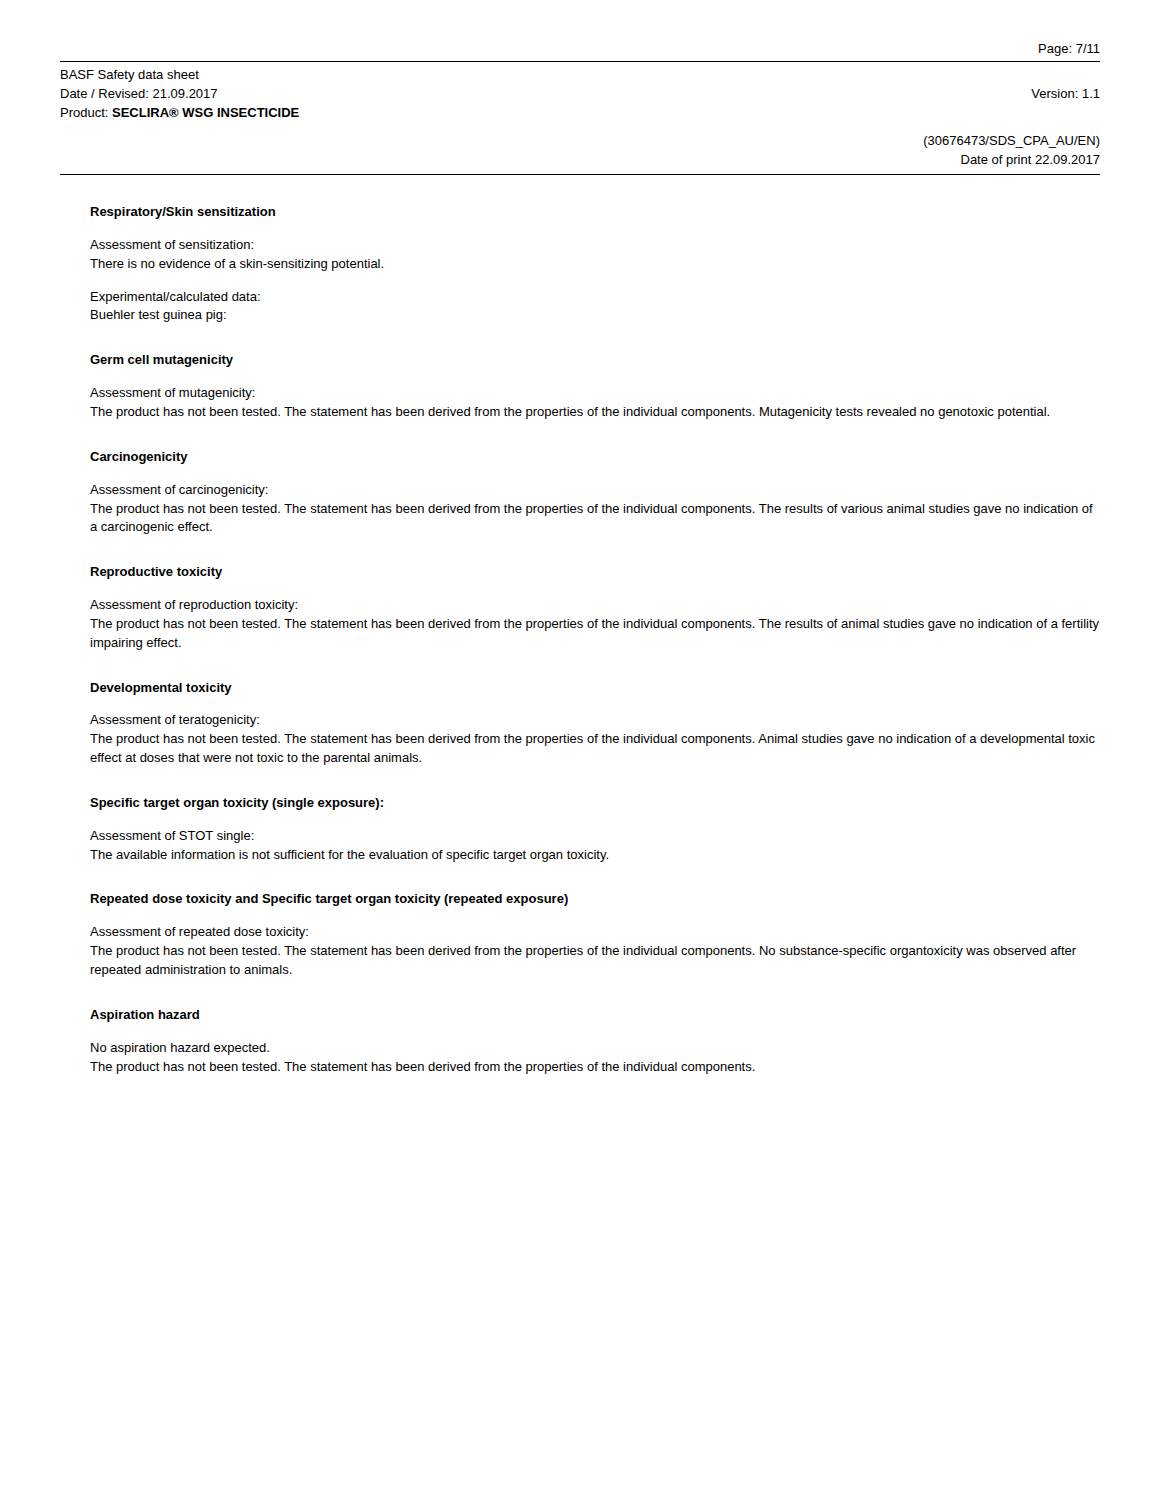Page: 7/11
BASF Safety data sheet
Date / Revised: 21.09.2017
Product: SECLIRA® WSG INSECTICIDE
Version: 1.1
(30676473/SDS_CPA_AU/EN)
Date of print 22.09.2017
Respiratory/Skin sensitization
Assessment of sensitization:
There is no evidence of a skin-sensitizing potential.
Experimental/calculated data:
Buehler test guinea pig:
Germ cell mutagenicity
Assessment of mutagenicity:
The product has not been tested. The statement has been derived from the properties of the individual components. Mutagenicity tests revealed no genotoxic potential.
Carcinogenicity
Assessment of carcinogenicity:
The product has not been tested. The statement has been derived from the properties of the individual components. The results of various animal studies gave no indication of a carcinogenic effect.
Reproductive toxicity
Assessment of reproduction toxicity:
The product has not been tested. The statement has been derived from the properties of the individual components. The results of animal studies gave no indication of a fertility impairing effect.
Developmental toxicity
Assessment of teratogenicity:
The product has not been tested. The statement has been derived from the properties of the individual components. Animal studies gave no indication of a developmental toxic effect at doses that were not toxic to the parental animals.
Specific target organ toxicity (single exposure):
Assessment of STOT single:
The available information is not sufficient for the evaluation of specific target organ toxicity.
Repeated dose toxicity and Specific target organ toxicity (repeated exposure)
Assessment of repeated dose toxicity:
The product has not been tested. The statement has been derived from the properties of the individual components. No substance-specific organtoxicity was observed after repeated administration to animals.
Aspiration hazard
No aspiration hazard expected.
The product has not been tested. The statement has been derived from the properties of the individual components.